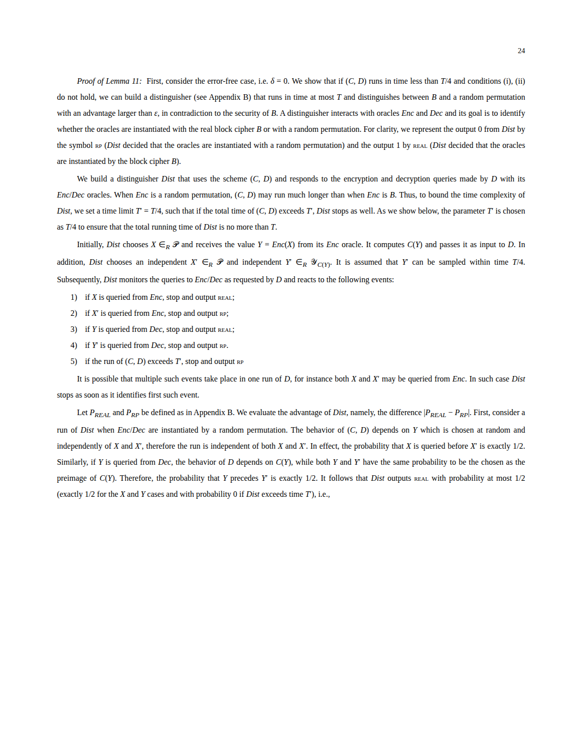24
Proof of Lemma 11: First, consider the error-free case, i.e. δ = 0. We show that if (C, D) runs in time less than T/4 and conditions (i), (ii) do not hold, we can build a distinguisher (see Appendix B) that runs in time at most T and distinguishes between B and a random permutation with an advantage larger than ε, in contradiction to the security of B. A distinguisher interacts with oracles Enc and Dec and its goal is to identify whether the oracles are instantiated with the real block cipher B or with a random permutation. For clarity, we represent the output 0 from Dist by the symbol rp (Dist decided that the oracles are instantiated with a random permutation) and the output 1 by real (Dist decided that the oracles are instantiated by the block cipher B).
We build a distinguisher Dist that uses the scheme (C, D) and responds to the encryption and decryption queries made by D with its Enc/Dec oracles. When Enc is a random permutation, (C, D) may run much longer than when Enc is B. Thus, to bound the time complexity of Dist, we set a time limit T′ = T/4, such that if the total time of (C, D) exceeds T′, Dist stops as well. As we show below, the parameter T′ is chosen as T/4 to ensure that the total running time of Dist is no more than T.
Initially, Dist chooses X ∈R 𝒫 and receives the value Y = Enc(X) from its Enc oracle. It computes C(Y) and passes it as input to D. In addition, Dist chooses an independent X′ ∈R 𝒫 and independent Y′ ∈R 𝒴C(Y). It is assumed that Y′ can be sampled within time T/4. Subsequently, Dist monitors the queries to Enc/Dec as requested by D and reacts to the following events:
if X is queried from Enc, stop and output real;
if X′ is queried from Enc, stop and output rp;
if Y is queried from Dec, stop and output real;
if Y′ is queried from Dec, stop and output rp.
if the run of (C, D) exceeds T′, stop and output rp
It is possible that multiple such events take place in one run of D, for instance both X and X′ may be queried from Enc. In such case Dist stops as soon as it identifies first such event.
Let PREAL and PRP be defined as in Appendix B. We evaluate the advantage of Dist, namely, the difference |PREAL − PRP|. First, consider a run of Dist when Enc/Dec are instantiated by a random permutation. The behavior of (C, D) depends on Y which is chosen at random and independently of X and X′, therefore the run is independent of both X and X′. In effect, the probability that X is queried before X′ is exactly 1/2. Similarly, if Y is queried from Dec, the behavior of D depends on C(Y), while both Y and Y′ have the same probability to be the chosen as the preimage of C(Y). Therefore, the probability that Y precedes Y′ is exactly 1/2. It follows that Dist outputs real with probability at most 1/2 (exactly 1/2 for the X and Y cases and with probability 0 if Dist exceeds time T′), i.e.,